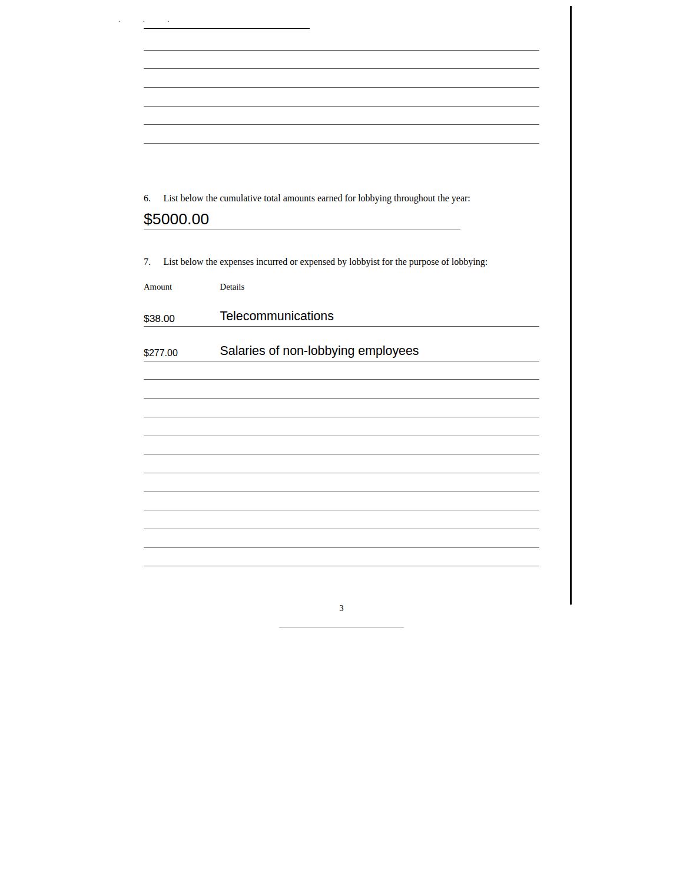· · ·
6. List below the cumulative total amounts earned for lobbying throughout the year:
$5000.00
7. List below the expenses incurred or expensed by lobbyist for the purpose of lobbying:
| Amount | Details |
| $38.00 | Telecommunications |
| $277.00 | Salaries of non-lobbying employees |
3